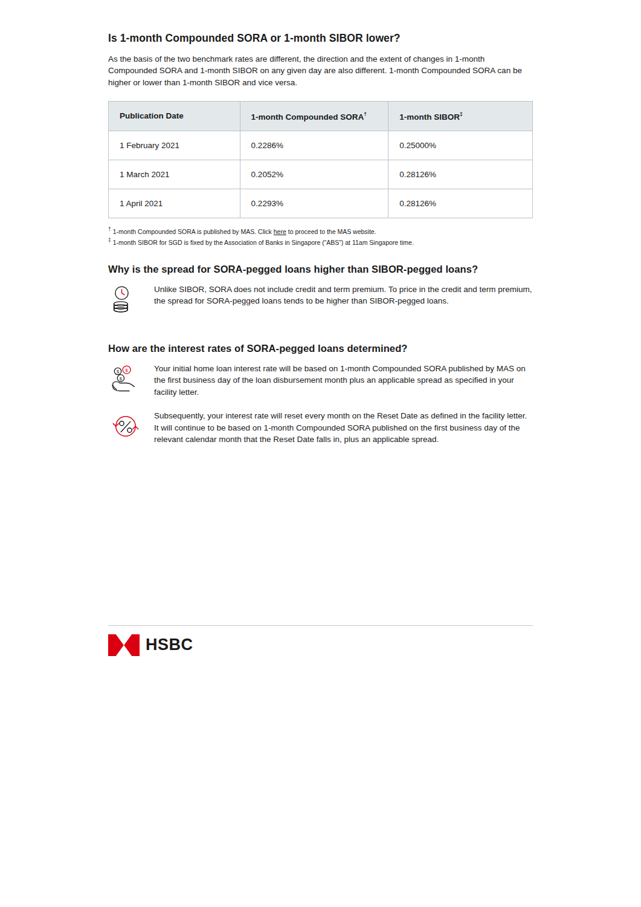Is 1-month Compounded SORA or 1-month SIBOR lower?
As the basis of the two benchmark rates are different, the direction and the extent of changes in 1-month Compounded SORA and 1-month SIBOR on any given day are also different. 1-month Compounded SORA can be higher or lower than 1-month SIBOR and vice versa.
| Publication Date | 1-month Compounded SORA † | 1-month SIBOR ‡ |
| --- | --- | --- |
| 1 February 2021 | 0.2286% | 0.25000% |
| 1 March 2021 | 0.2052% | 0.28126% |
| 1 April 2021 | 0.2293% | 0.28126% |
† 1-month Compounded SORA is published by MAS. Click here to proceed to the MAS website.
‡ 1-month SIBOR for SGD is fixed by the Association of Banks in Singapore (“ABS”) at 11am Singapore time.
Why is the spread for SORA-pegged loans higher than SIBOR-pegged loans?
Unlike SIBOR, SORA does not include credit and term premium. To price in the credit and term premium, the spread for SORA-pegged loans tends to be higher than SIBOR-pegged loans.
How are the interest rates of SORA-pegged loans determined?
$ $ $
Your initial home loan interest rate will be based on 1-month Compounded SORA published by MAS on the first business day of the loan disbursement month plus an applicable spread as specified in your facility letter.
Subsequently, your interest rate will reset every month on the Reset Date as defined in the facility letter. It will continue to be based on 1-month Compounded SORA published on the first business day of the relevant calendar month that the Reset Date falls in, plus an applicable spread.
HSBC